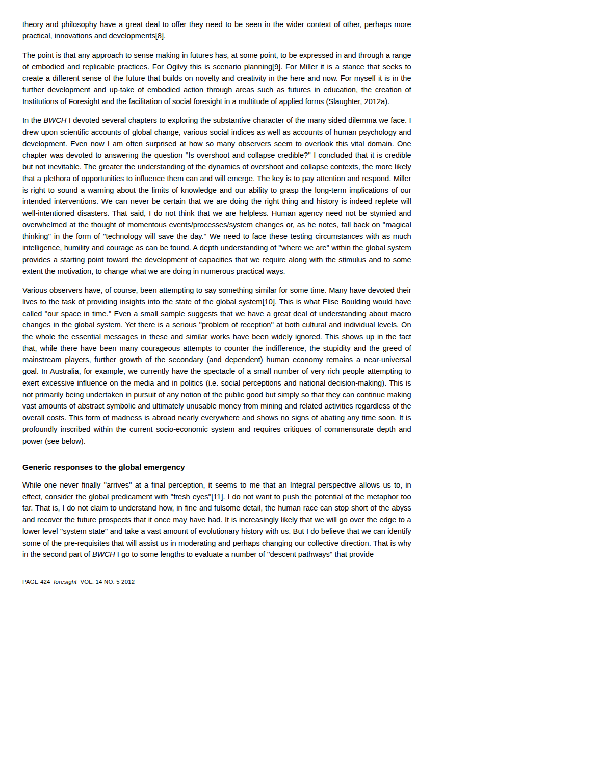theory and philosophy have a great deal to offer they need to be seen in the wider context of other, perhaps more practical, innovations and developments[8].
The point is that any approach to sense making in futures has, at some point, to be expressed in and through a range of embodied and replicable practices. For Ogilvy this is scenario planning[9]. For Miller it is a stance that seeks to create a different sense of the future that builds on novelty and creativity in the here and now. For myself it is in the further development and up-take of embodied action through areas such as futures in education, the creation of Institutions of Foresight and the facilitation of social foresight in a multitude of applied forms (Slaughter, 2012a).
In the BWCH I devoted several chapters to exploring the substantive character of the many sided dilemma we face. I drew upon scientific accounts of global change, various social indices as well as accounts of human psychology and development. Even now I am often surprised at how so many observers seem to overlook this vital domain. One chapter was devoted to answering the question ''Is overshoot and collapse credible?'' I concluded that it is credible but not inevitable. The greater the understanding of the dynamics of overshoot and collapse contexts, the more likely that a plethora of opportunities to influence them can and will emerge. The key is to pay attention and respond. Miller is right to sound a warning about the limits of knowledge and our ability to grasp the long-term implications of our intended interventions. We can never be certain that we are doing the right thing and history is indeed replete will well-intentioned disasters. That said, I do not think that we are helpless. Human agency need not be stymied and overwhelmed at the thought of momentous events/processes/system changes or, as he notes, fall back on ''magical thinking'' in the form of ''technology will save the day.'' We need to face these testing circumstances with as much intelligence, humility and courage as can be found. A depth understanding of ''where we are'' within the global system provides a starting point toward the development of capacities that we require along with the stimulus and to some extent the motivation, to change what we are doing in numerous practical ways.
Various observers have, of course, been attempting to say something similar for some time. Many have devoted their lives to the task of providing insights into the state of the global system[10]. This is what Elise Boulding would have called ''our space in time.'' Even a small sample suggests that we have a great deal of understanding about macro changes in the global system. Yet there is a serious ''problem of reception'' at both cultural and individual levels. On the whole the essential messages in these and similar works have been widely ignored. This shows up in the fact that, while there have been many courageous attempts to counter the indifference, the stupidity and the greed of mainstream players, further growth of the secondary (and dependent) human economy remains a near-universal goal. In Australia, for example, we currently have the spectacle of a small number of very rich people attempting to exert excessive influence on the media and in politics (i.e. social perceptions and national decision-making). This is not primarily being undertaken in pursuit of any notion of the public good but simply so that they can continue making vast amounts of abstract symbolic and ultimately unusable money from mining and related activities regardless of the overall costs. This form of madness is abroad nearly everywhere and shows no signs of abating any time soon. It is profoundly inscribed within the current socio-economic system and requires critiques of commensurate depth and power (see below).
Generic responses to the global emergency
While one never finally ''arrives'' at a final perception, it seems to me that an Integral perspective allows us to, in effect, consider the global predicament with ''fresh eyes''[11]. I do not want to push the potential of the metaphor too far. That is, I do not claim to understand how, in fine and fulsome detail, the human race can stop short of the abyss and recover the future prospects that it once may have had. It is increasingly likely that we will go over the edge to a lower level ''system state'' and take a vast amount of evolutionary history with us. But I do believe that we can identify some of the pre-requisites that will assist us in moderating and perhaps changing our collective direction. That is why in the second part of BWCH I go to some lengths to evaluate a number of ''descent pathways'' that provide
PAGE 424 foresight VOL. 14 NO. 5 2012